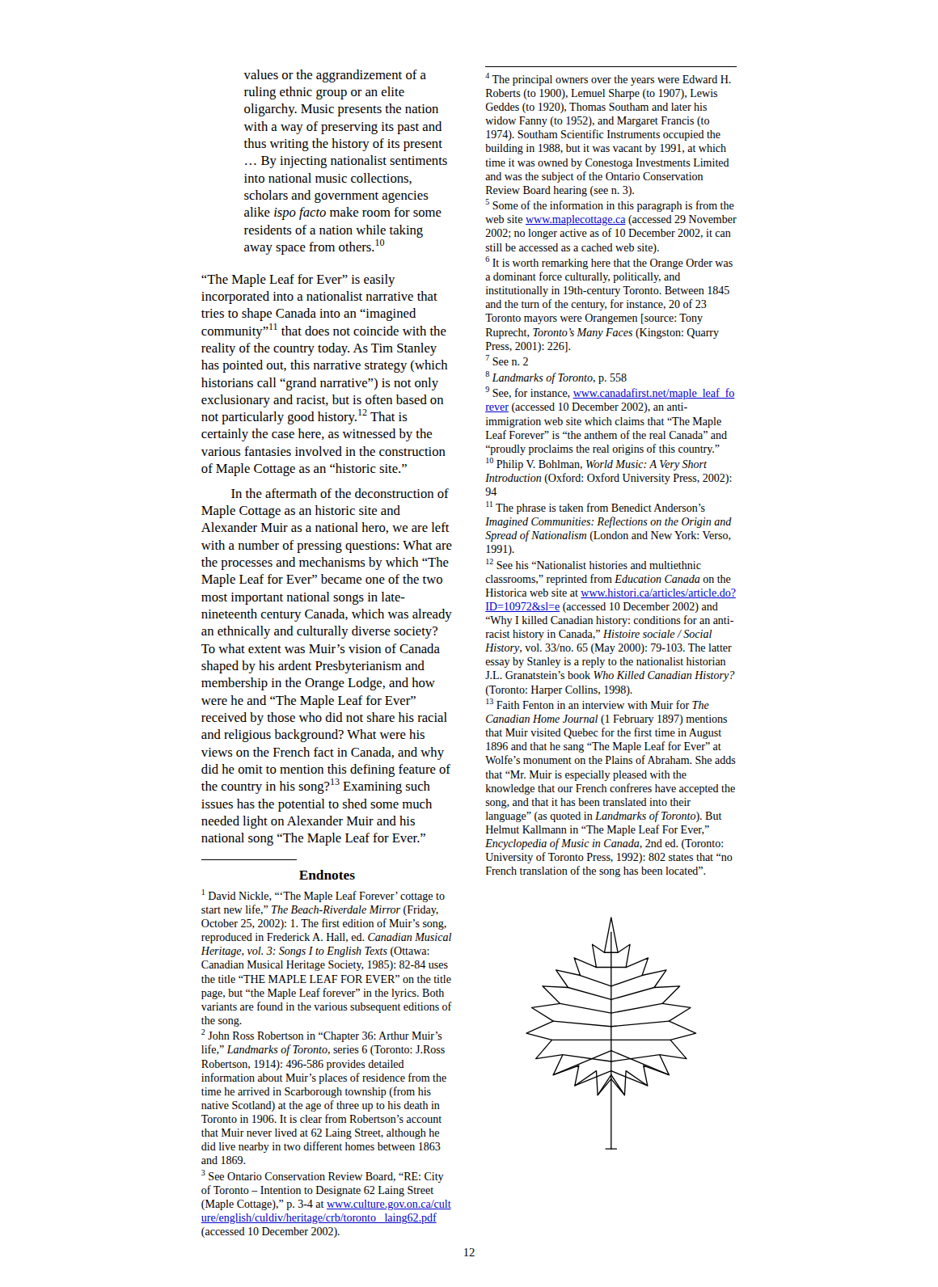values or the aggrandizement of a ruling ethnic group or an elite oligarchy. Music presents the nation with a way of preserving its past and thus writing the history of its present … By injecting nationalist sentiments into national music collections, scholars and government agencies alike ispo facto make room for some residents of a nation while taking away space from others.10
“The Maple Leaf for Ever” is easily incorporated into a nationalist narrative that tries to shape Canada into an “imagined community”11 that does not coincide with the reality of the country today. As Tim Stanley has pointed out, this narrative strategy (which historians call “grand narrative”) is not only exclusionary and racist, but is often based on not particularly good history.12 That is certainly the case here, as witnessed by the various fantasies involved in the construction of Maple Cottage as an “historic site.”
In the aftermath of the deconstruction of Maple Cottage as an historic site and Alexander Muir as a national hero, we are left with a number of pressing questions: What are the processes and mechanisms by which “The Maple Leaf for Ever” became one of the two most important national songs in late-nineteenth century Canada, which was already an ethnically and culturally diverse society? To what extent was Muir’s vision of Canada shaped by his ardent Presbyterianism and membership in the Orange Lodge, and how were he and “The Maple Leaf for Ever” received by those who did not share his racial and religious background? What were his views on the French fact in Canada, and why did he omit to mention this defining feature of the country in his song?13 Examining such issues has the potential to shed some much needed light on Alexander Muir and his national song “The Maple Leaf for Ever.”
Endnotes
1 David Nickle, “‘The Maple Leaf Forever’ cottage to start new life,” The Beach-Riverdale Mirror (Friday, October 25, 2002): 1. The first edition of Muir’s song, reproduced in Frederick A. Hall, ed. Canadian Musical Heritage, vol. 3: Songs I to English Texts (Ottawa: Canadian Musical Heritage Society, 1985): 82-84 uses the title “THE MAPLE LEAF FOR EVER” on the title page, but “the Maple Leaf forever” in the lyrics. Both variants are found in the various subsequent editions of the song.
2 John Ross Robertson in “Chapter 36: Arthur Muir’s life,” Landmarks of Toronto, series 6 (Toronto: J.Ross Robertson, 1914): 496-586 provides detailed information about Muir’s places of residence from the time he arrived in Scarborough township (from his native Scotland) at the age of three up to his death in Toronto in 1906. It is clear from Robertson’s account that Muir never lived at 62 Laing Street, although he did live nearby in two different homes between 1863 and 1869.
3 See Ontario Conservation Review Board, “RE: City of Toronto – Intention to Designate 62 Laing Street (Maple Cottage),” p. 3-4 at www.culture.gov.on.ca/culture/english/culdiv/heritage/crb/toronto_ laing62.pdf (accessed 10 December 2002).
4 The principal owners over the years were Edward H. Roberts (to 1900), Lemuel Sharpe (to 1907), Lewis Geddes (to 1920), Thomas Southam and later his widow Fanny (to 1952), and Margaret Francis (to 1974). Southam Scientific Instruments occupied the building in 1988, but it was vacant by 1991, at which time it was owned by Conestoga Investments Limited and was the subject of the Ontario Conservation Review Board hearing (see n. 3).
5 Some of the information in this paragraph is from the web site www.maplecottage.ca (accessed 29 November 2002; no longer active as of 10 December 2002, it can still be accessed as a cached web site).
6 It is worth remarking here that the Orange Order was a dominant force culturally, politically, and institutionally in 19th-century Toronto. Between 1845 and the turn of the century, for instance, 20 of 23 Toronto mayors were Orangemen [source: Tony Ruprecht, Toronto’s Many Faces (Kingston: Quarry Press, 2001): 226].
7 See n. 2
8 Landmarks of Toronto, p. 558
9 See, for instance, www.canadafirst.net/maple_leaf_forever (accessed 10 December 2002), an anti-immigration web site which claims that “The Maple Leaf Forever” is “the anthem of the real Canada” and “proudly proclaims the real origins of this country.”
10 Philip V. Bohlman, World Music: A Very Short Introduction (Oxford: Oxford University Press, 2002): 94
11 The phrase is taken from Benedict Anderson’s Imagined Communities: Reflections on the Origin and Spread of Nationalism (London and New York: Verso, 1991).
12 See his “Nationalist histories and multiethnic classrooms,” reprinted from Education Canada on the Historica web site at www.histori.ca/articles/article.do?ID=10972&sl=e (accessed 10 December 2002) and “Why I killed Canadian history: conditions for an anti-racist history in Canada,” Histoire sociale / Social History, vol. 33/no. 65 (May 2000): 79-103. The latter essay by Stanley is a reply to the nationalist historian J.L. Granatstein’s book Who Killed Canadian History? (Toronto: Harper Collins, 1998).
13 Faith Fenton in an interview with Muir for The Canadian Home Journal (1 February 1897) mentions that Muir visited Quebec for the first time in August 1896 and that he sang “The Maple Leaf for Ever” at Wolfe’s monument on the Plains of Abraham. She adds that “Mr. Muir is especially pleased with the knowledge that our French confreres have accepted the song, and that it has been translated into their language” (as quoted in Landmarks of Toronto). But Helmut Kallmann in “The Maple Leaf For Ever,” Encyclopedia of Music in Canada, 2nd ed. (Toronto: University of Toronto Press, 1992): 802 states that “no French translation of the song has been located”.
12